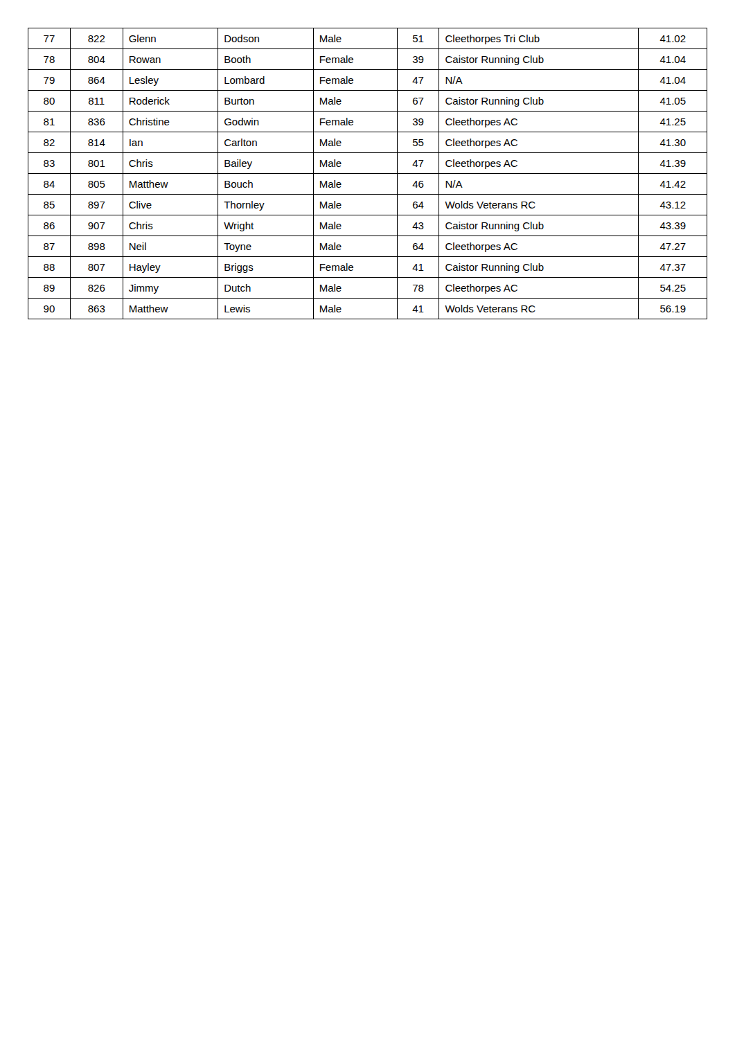| 77 | 822 | Glenn | Dodson | Male | 51 | Cleethorpes Tri Club | 41.02 |
| 78 | 804 | Rowan | Booth | Female | 39 | Caistor Running Club | 41.04 |
| 79 | 864 | Lesley | Lombard | Female | 47 | N/A | 41.04 |
| 80 | 811 | Roderick | Burton | Male | 67 | Caistor Running Club | 41.05 |
| 81 | 836 | Christine | Godwin | Female | 39 | Cleethorpes AC | 41.25 |
| 82 | 814 | Ian | Carlton | Male | 55 | Cleethorpes AC | 41.30 |
| 83 | 801 | Chris | Bailey | Male | 47 | Cleethorpes AC | 41.39 |
| 84 | 805 | Matthew | Bouch | Male | 46 | N/A | 41.42 |
| 85 | 897 | Clive | Thornley | Male | 64 | Wolds Veterans RC | 43.12 |
| 86 | 907 | Chris | Wright | Male | 43 | Caistor Running Club | 43.39 |
| 87 | 898 | Neil | Toyne | Male | 64 | Cleethorpes AC | 47.27 |
| 88 | 807 | Hayley | Briggs | Female | 41 | Caistor Running Club | 47.37 |
| 89 | 826 | Jimmy | Dutch | Male | 78 | Cleethorpes AC | 54.25 |
| 90 | 863 | Matthew | Lewis | Male | 41 | Wolds Veterans RC | 56.19 |